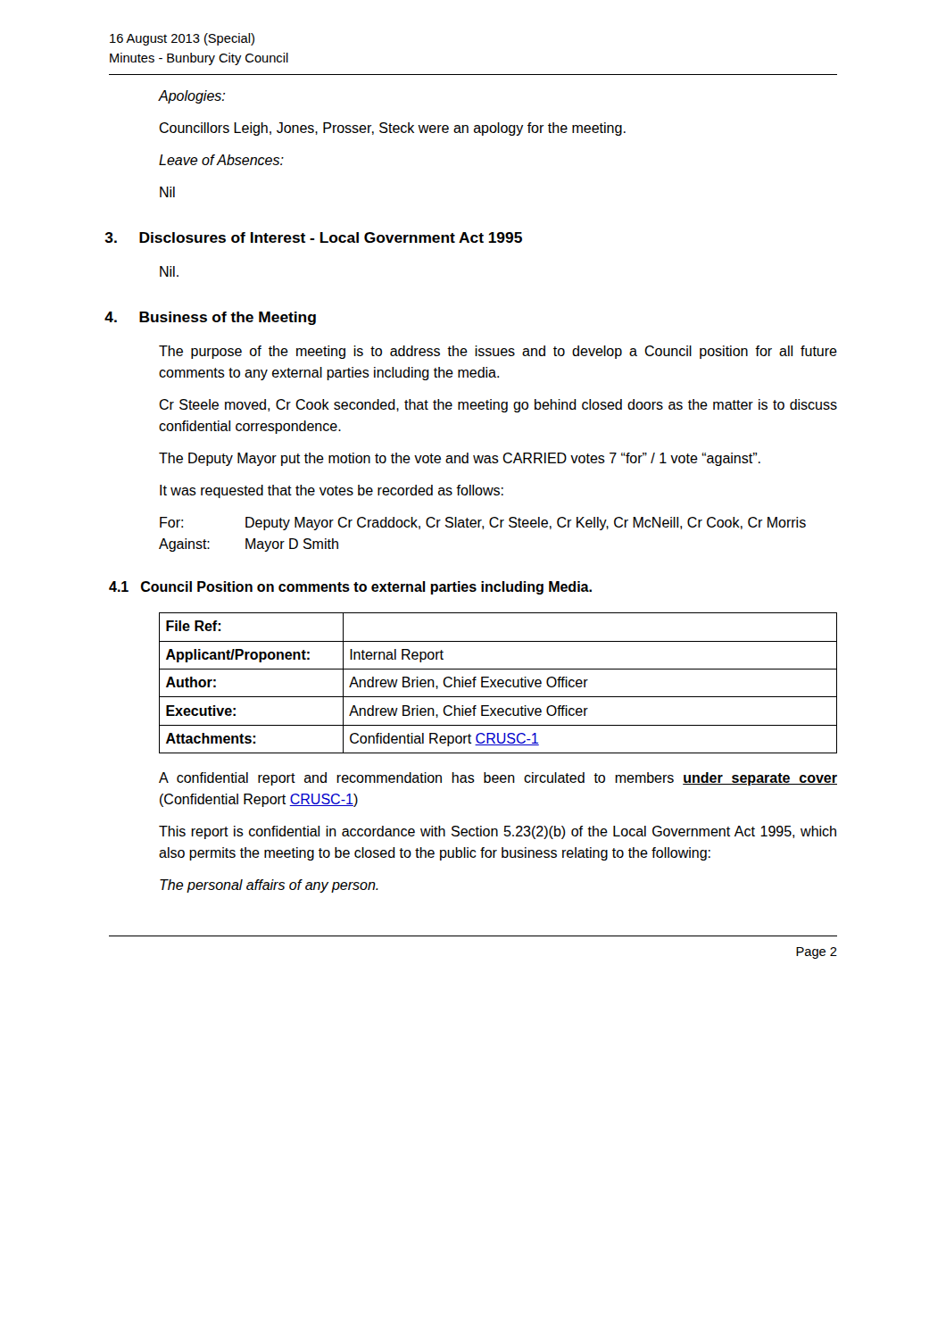16 August 2013 (Special)
Minutes - Bunbury City Council
Apologies:
Councillors Leigh, Jones, Prosser, Steck were an apology for the meeting.
Leave of Absences:
Nil
3. Disclosures of Interest - Local Government Act 1995
Nil.
4. Business of the Meeting
The purpose of the meeting is to address the issues and to develop a Council position for all future comments to any external parties including the media.
Cr Steele moved, Cr Cook seconded, that the meeting go behind closed doors as the matter is to discuss confidential correspondence.
The Deputy Mayor put the motion to the vote and was CARRIED votes 7 “for” / 1 vote “against”.
It was requested that the votes be recorded as follows:
For:
Deputy Mayor Cr Craddock, Cr Slater, Cr Steele, Cr Kelly, Cr McNeill, Cr Cook, Cr Morris
Against:
Mayor D Smith
4.1 Council Position on comments to external parties including Media.
| File Ref: | |
| Applicant/Proponent: | Internal Report |
| Author: | Andrew Brien, Chief Executive Officer |
| Executive: | Andrew Brien, Chief Executive Officer |
| Attachments: | Confidential Report CRUSC-1 |
A confidential report and recommendation has been circulated to members under separate cover (Confidential Report CRUSC-1)
This report is confidential in accordance with Section 5.23(2)(b) of the Local Government Act 1995, which also permits the meeting to be closed to the public for business relating to the following:
The personal affairs of any person.
Page 2